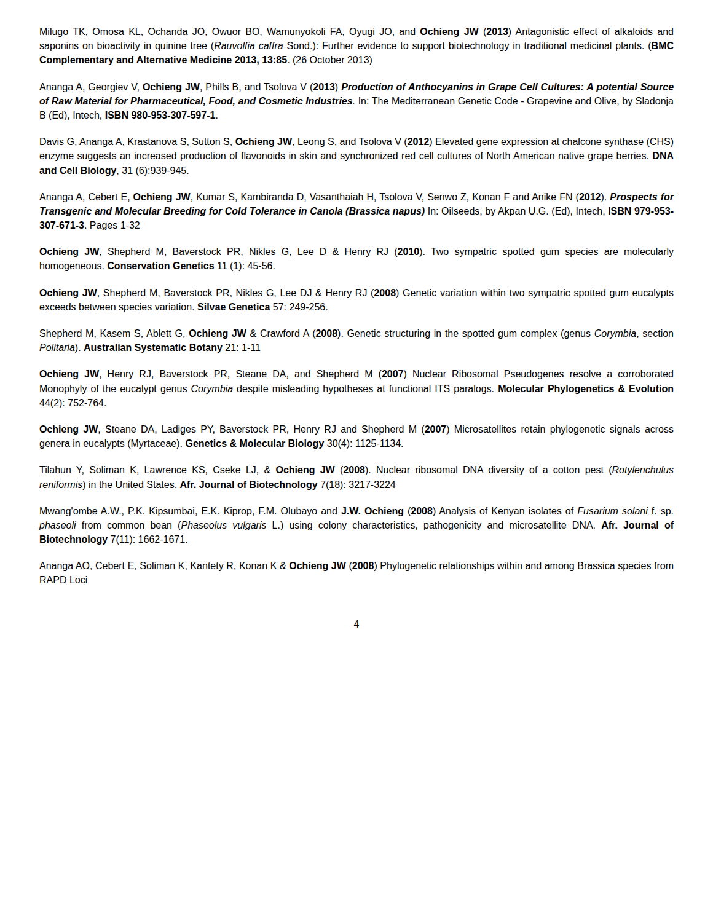Milugo TK, Omosa KL, Ochanda JO, Owuor BO, Wamunyokoli FA, Oyugi JO, and Ochieng JW (2013) Antagonistic effect of alkaloids and saponins on bioactivity in quinine tree (Rauvolfia caffra Sond.): Further evidence to support biotechnology in traditional medicinal plants. (BMC Complementary and Alternative Medicine 2013, 13:85. (26 October 2013)
Ananga A, Georgiev V, Ochieng JW, Phills B, and Tsolova V (2013) Production of Anthocyanins in Grape Cell Cultures: A potential Source of Raw Material for Pharmaceutical, Food, and Cosmetic Industries. In: The Mediterranean Genetic Code - Grapevine and Olive, by Sladonja B (Ed), Intech, ISBN 980-953-307-597-1.
Davis G, Ananga A, Krastanova S, Sutton S, Ochieng JW, Leong S, and Tsolova V (2012) Elevated gene expression at chalcone synthase (CHS) enzyme suggests an increased production of flavonoids in skin and synchronized red cell cultures of North American native grape berries. DNA and Cell Biology, 31 (6):939-945.
Ananga A, Cebert E, Ochieng JW, Kumar S, Kambiranda D, Vasanthaiah H, Tsolova V, Senwo Z, Konan F and Anike FN (2012). Prospects for Transgenic and Molecular Breeding for Cold Tolerance in Canola (Brassica napus) In: Oilseeds, by Akpan U.G. (Ed), Intech, ISBN 979-953-307-671-3. Pages 1-32
Ochieng JW, Shepherd M, Baverstock PR, Nikles G, Lee D & Henry RJ (2010). Two sympatric spotted gum species are molecularly homogeneous. Conservation Genetics 11 (1): 45-56.
Ochieng JW, Shepherd M, Baverstock PR, Nikles G, Lee DJ & Henry RJ (2008) Genetic variation within two sympatric spotted gum eucalypts exceeds between species variation. Silvae Genetica 57: 249-256.
Shepherd M, Kasem S, Ablett G, Ochieng JW & Crawford A (2008). Genetic structuring in the spotted gum complex (genus Corymbia, section Politaria). Australian Systematic Botany 21: 1-11
Ochieng JW, Henry RJ, Baverstock PR, Steane DA, and Shepherd M (2007) Nuclear Ribosomal Pseudogenes resolve a corroborated Monophyly of the eucalypt genus Corymbia despite misleading hypotheses at functional ITS paralogs. Molecular Phylogenetics & Evolution 44(2): 752-764.
Ochieng JW, Steane DA, Ladiges PY, Baverstock PR, Henry RJ and Shepherd M (2007) Microsatellites retain phylogenetic signals across genera in eucalypts (Myrtaceae). Genetics & Molecular Biology 30(4): 1125-1134.
Tilahun Y, Soliman K, Lawrence KS, Cseke LJ, & Ochieng JW (2008). Nuclear ribosomal DNA diversity of a cotton pest (Rotylenchulus reniformis) in the United States. Afr. Journal of Biotechnology 7(18): 3217-3224
Mwang'ombe A.W., P.K. Kipsumbai, E.K. Kiprop, F.M. Olubayo and J.W. Ochieng (2008) Analysis of Kenyan isolates of Fusarium solani f. sp. phaseoli from common bean (Phaseolus vulgaris L.) using colony characteristics, pathogenicity and microsatellite DNA. Afr. Journal of Biotechnology 7(11): 1662-1671.
Ananga AO, Cebert E, Soliman K, Kantety R, Konan K & Ochieng JW (2008) Phylogenetic relationships within and among Brassica species from RAPD Loci
4